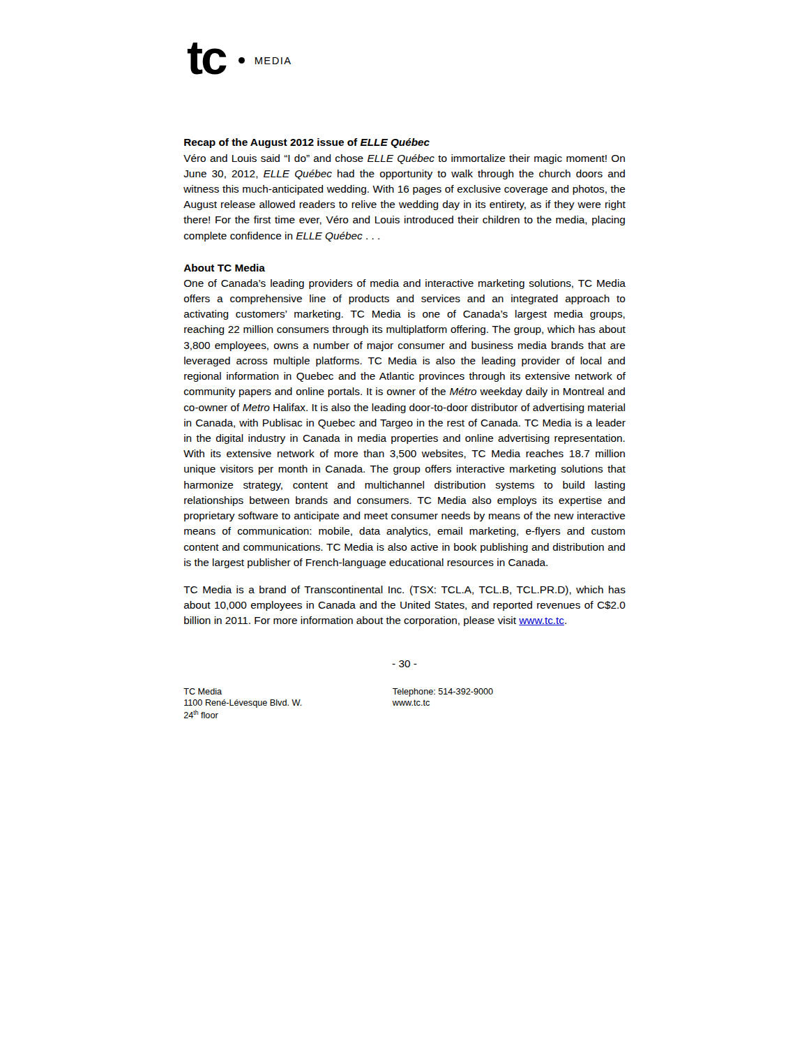tc MEDIA
Recap of the August 2012 issue of ELLE Québec
Véro and Louis said “I do” and chose ELLE Québec to immortalize their magic moment! On June 30, 2012, ELLE Québec had the opportunity to walk through the church doors and witness this much-anticipated wedding. With 16 pages of exclusive coverage and photos, the August release allowed readers to relive the wedding day in its entirety, as if they were right there! For the first time ever, Véro and Louis introduced their children to the media, placing complete confidence in ELLE Québec . . .
About TC Media
One of Canada’s leading providers of media and interactive marketing solutions, TC Media offers a comprehensive line of products and services and an integrated approach to activating customers’ marketing. TC Media is one of Canada’s largest media groups, reaching 22 million consumers through its multiplatform offering. The group, which has about 3,800 employees, owns a number of major consumer and business media brands that are leveraged across multiple platforms. TC Media is also the leading provider of local and regional information in Quebec and the Atlantic provinces through its extensive network of community papers and online portals. It is owner of the Métro weekday daily in Montreal and co-owner of Metro Halifax. It is also the leading door-to-door distributor of advertising material in Canada, with Publisac in Quebec and Targeo in the rest of Canada. TC Media is a leader in the digital industry in Canada in media properties and online advertising representation. With its extensive network of more than 3,500 websites, TC Media reaches 18.7 million unique visitors per month in Canada. The group offers interactive marketing solutions that harmonize strategy, content and multichannel distribution systems to build lasting relationships between brands and consumers. TC Media also employs its expertise and proprietary software to anticipate and meet consumer needs by means of the new interactive means of communication: mobile, data analytics, email marketing, e-flyers and custom content and communications. TC Media is also active in book publishing and distribution and is the largest publisher of French-language educational resources in Canada.
TC Media is a brand of Transcontinental Inc. (TSX: TCL.A, TCL.B, TCL.PR.D), which has about 10,000 employees in Canada and the United States, and reported revenues of C$2.0 billion in 2011. For more information about the corporation, please visit www.tc.tc.
- 30 -
TC Media
1100 René-Lévesque Blvd. W.
24th floor
Montreal, QC H3B 4X9
Telephone: 514-392-9000
www.tc.tc